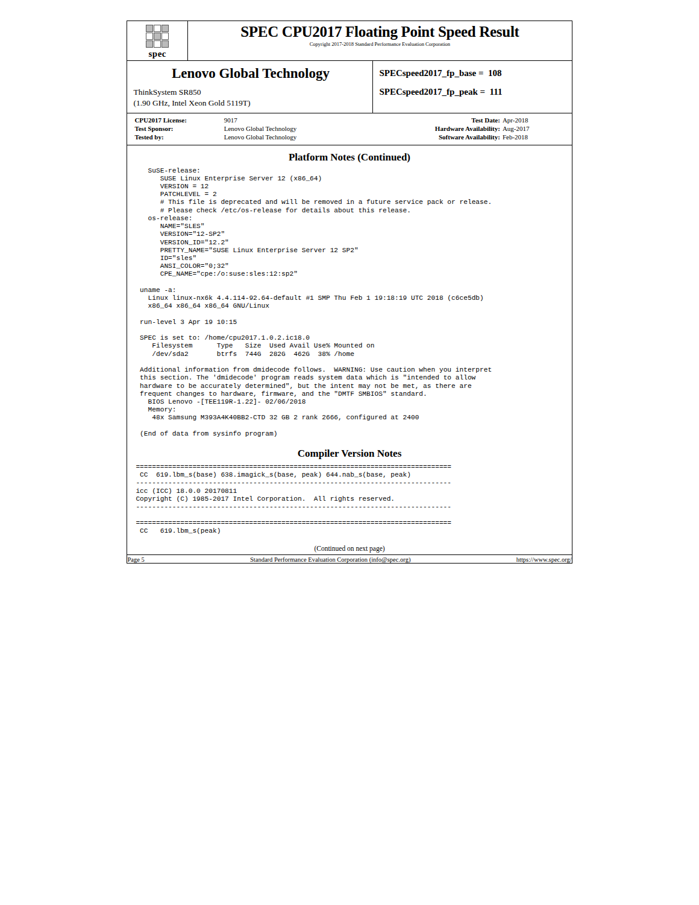spec
SPEC CPU2017 Floating Point Speed Result
Copyright 2017-2018 Standard Performance Evaluation Corporation
Lenovo Global Technology
ThinkSystem SR850
(1.90 GHz, Intel Xeon Gold 5119T)
SPECspeed2017_fp_base = 108
SPECspeed2017_fp_peak = 111
| CPU2017 License: | 9017 |
| Test Sponsor: | Lenovo Global Technology |
| Tested by: | Lenovo Global Technology |
| Test Date: | Apr-2018 |
| Hardware Availability: | Aug-2017 |
| Software Availability: | Feb-2018 |
Platform Notes (Continued)
   SuSE-release:
      SUSE Linux Enterprise Server 12 (x86_64)
      VERSION = 12
      PATCHLEVEL = 2
      # This file is deprecated and will be removed in a future service pack or release.
      # Please check /etc/os-release for details about this release.
   os-release:
      NAME="SLES"
      VERSION="12-SP2"
      VERSION_ID="12.2"
      PRETTY_NAME="SUSE Linux Enterprise Server 12 SP2"
      ID="sles"
      ANSI_COLOR="0;32"
      CPE_NAME="cpe:/o:suse:sles:12:sp2"

 uname -a:
   Linux linux-nx6k 4.4.114-92.64-default #1 SMP Thu Feb 1 19:18:19 UTC 2018 (c6ce5db)
   x86_64 x86_64 x86_64 GNU/Linux

 run-level 3 Apr 19 10:15

 SPEC is set to: /home/cpu2017.1.0.2.ic18.0
    Filesystem      Type   Size  Used Avail Use% Mounted on
    /dev/sda2       btrfs  744G  282G  462G  38% /home

 Additional information from dmidecode follows.  WARNING: Use caution when you interpret
 this section. The 'dmidecode' program reads system data which is "intended to allow
 hardware to be accurately determined", but the intent may not be met, as there are
 frequent changes to hardware, firmware, and the "DMTF SMBIOS" standard.
   BIOS Lenovo -[TEE119R-1.22]- 02/06/2018
   Memory:
    48x Samsung M393A4K40BB2-CTD 32 GB 2 rank 2666, configured at 2400

 (End of data from sysinfo program)
Compiler Version Notes
==============================================================================
 CC  619.lbm_s(base) 638.imagick_s(base, peak) 644.nab_s(base, peak)
------------------------------------------------------------------------------
icc (ICC) 18.0.0 20170811
Copyright (C) 1985-2017 Intel Corporation.  All rights reserved.
------------------------------------------------------------------------------

==============================================================================
 CC   619.lbm_s(peak)
(Continued on next page)
Page 5
Standard Performance Evaluation Corporation (info@spec.org)
https://www.spec.org/